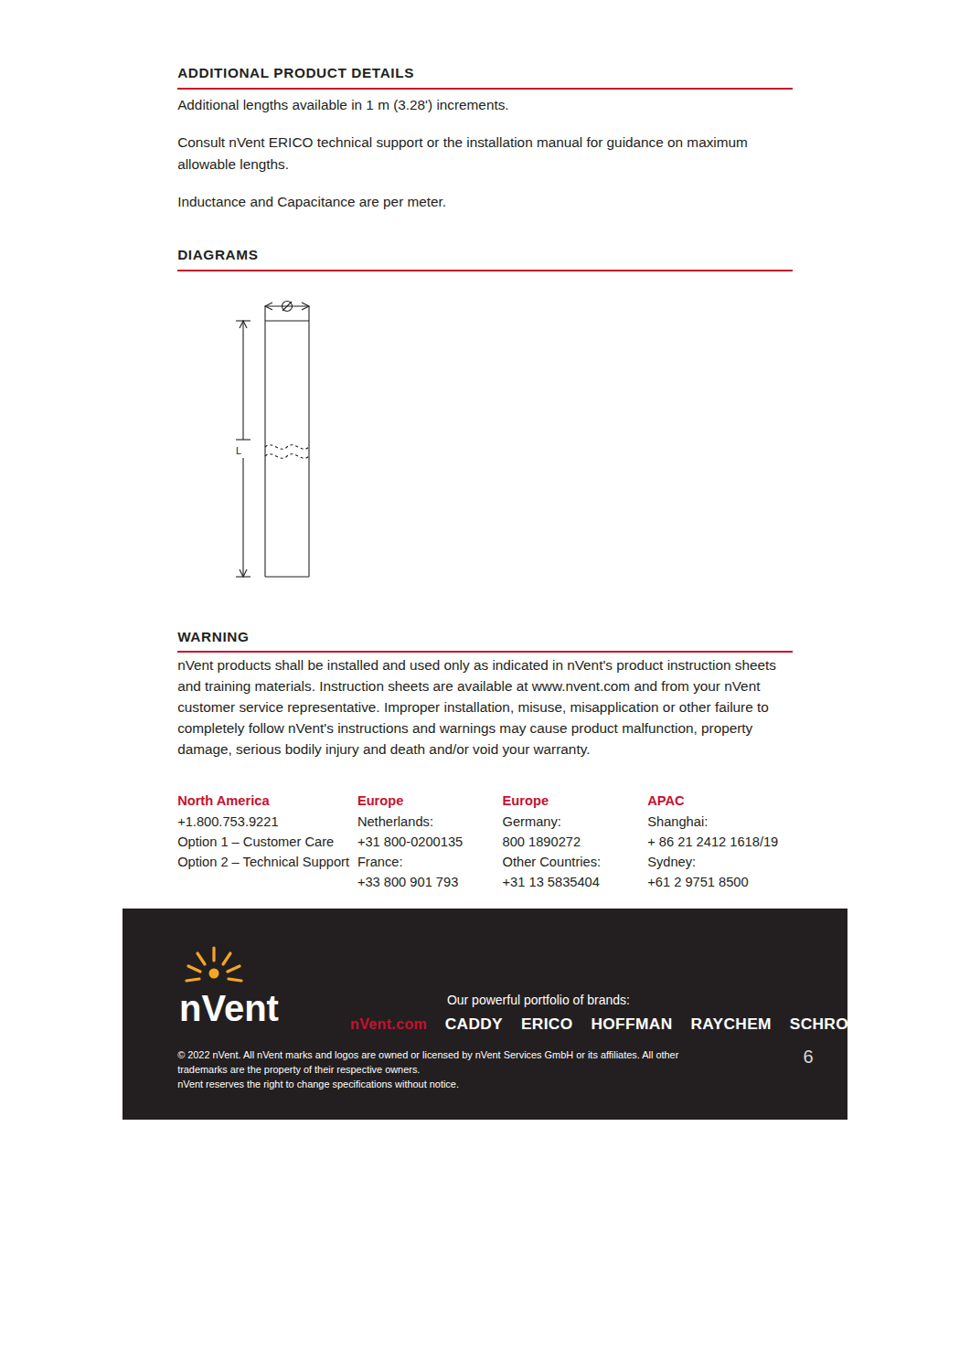ADDITIONAL PRODUCT DETAILS
Additional lengths available in 1 m (3.28') increments.
Consult nVent ERICO technical support or the installation manual for guidance on maximum allowable lengths.
Inductance and Capacitance are per meter.
DIAGRAMS
L
WARNING
nVent products shall be installed and used only as indicated in nVent's product instruction sheets and training materials. Instruction sheets are available at www.nvent.com and from your nVent customer service representative. Improper installation, misuse, misapplication or other failure to completely follow nVent's instructions and warnings may cause product malfunction, property damage, serious bodily injury and death and/or void your warranty.
North America
+1.800.753.9221
Option 1 – Customer Care
Option 2 – Technical Support
Europe
Netherlands:
+31 800-0200135
France:
+33 800 901 793
Europe
Germany:
800 1890272
Other Countries:
+31 13 5835404
APAC
Shanghai:
+ 86 21 2412 1618/19
Sydney:
+61 2 9751 8500
nVent
Our powerful portfolio of brands:
nVent.com CADDY ERICO HOFFMAN RAYCHEM SCHROFF TRACER
© 2022 nVent. All nVent marks and logos are owned or licensed by nVent Services GmbH or its affiliates. All other trademarks are the property of their respective owners.
nVent reserves the right to change specifications without notice.
6